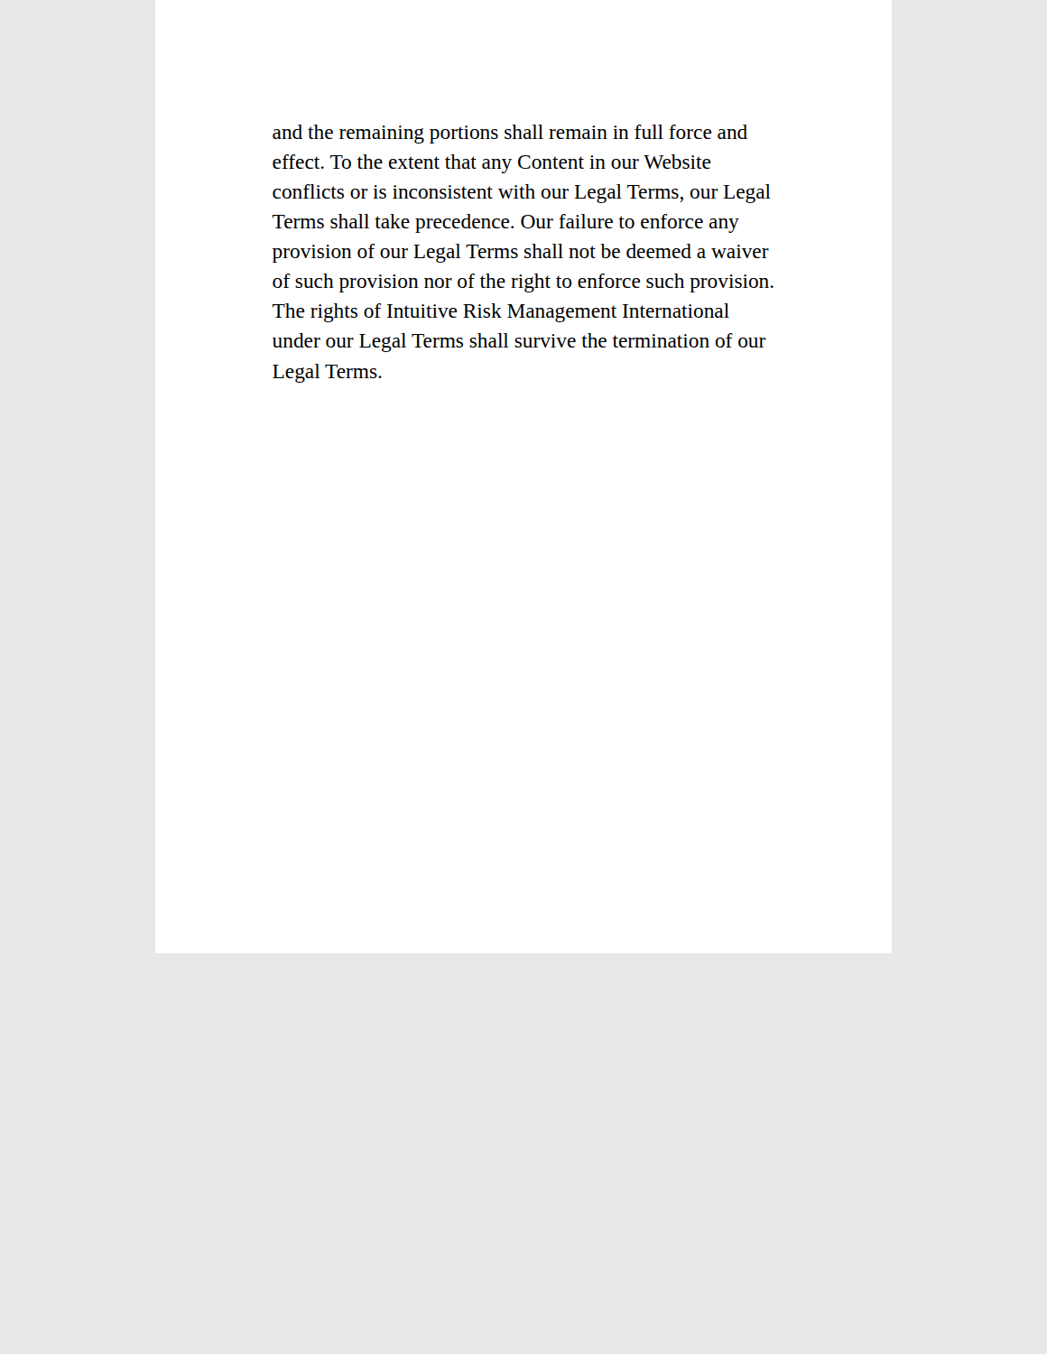and the remaining portions shall remain in full force and effect. To the extent that any Content in our Website conflicts or is inconsistent with our Legal Terms, our Legal Terms shall take precedence. Our failure to enforce any provision of our Legal Terms shall not be deemed a waiver of such provision nor of the right to enforce such provision. The rights of Intuitive Risk Management International under our Legal Terms shall survive the termination of our Legal Terms.